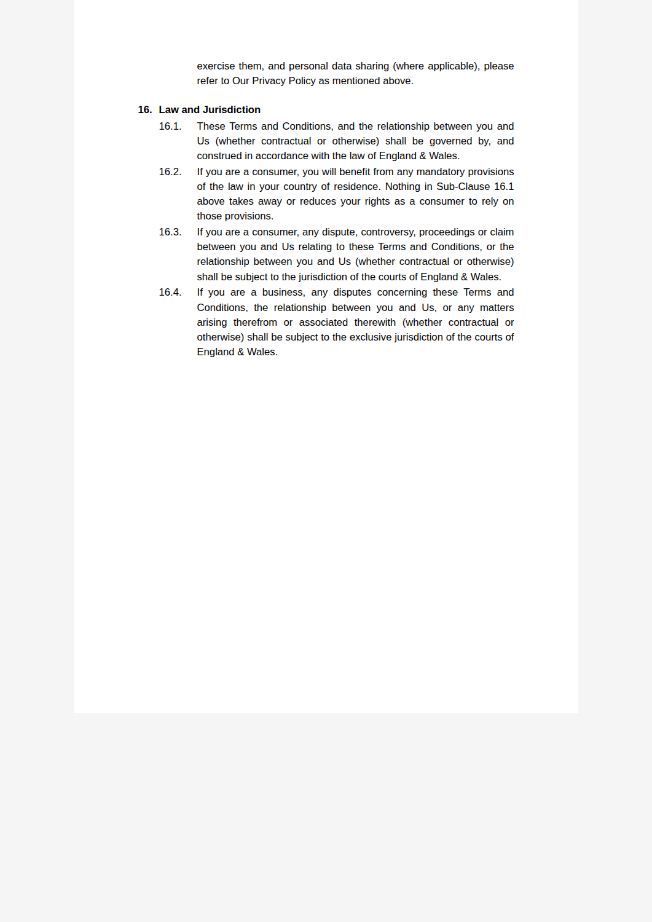exercise them, and personal data sharing (where applicable), please refer to Our Privacy Policy as mentioned above.
16. Law and Jurisdiction
16.1. These Terms and Conditions, and the relationship between you and Us (whether contractual or otherwise) shall be governed by, and construed in accordance with the law of England & Wales.
16.2. If you are a consumer, you will benefit from any mandatory provisions of the law in your country of residence. Nothing in Sub-Clause 16.1 above takes away or reduces your rights as a consumer to rely on those provisions.
16.3. If you are a consumer, any dispute, controversy, proceedings or claim between you and Us relating to these Terms and Conditions, or the relationship between you and Us (whether contractual or otherwise) shall be subject to the jurisdiction of the courts of England & Wales.
16.4. If you are a business, any disputes concerning these Terms and Conditions, the relationship between you and Us, or any matters arising therefrom or associated therewith (whether contractual or otherwise) shall be subject to the exclusive jurisdiction of the courts of England & Wales.